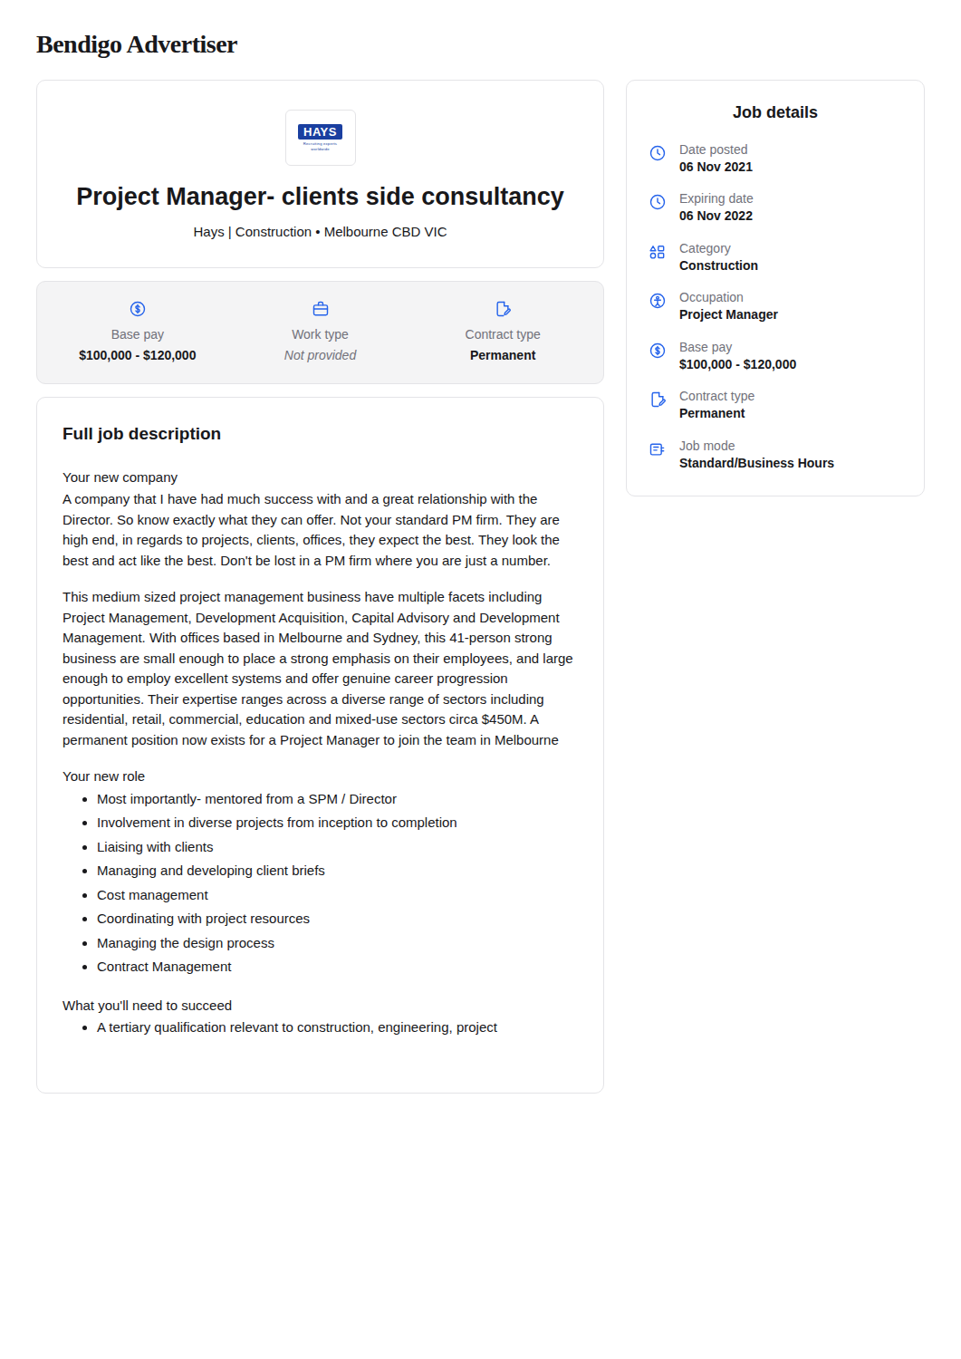Bendigo Advertiser
HAYS Recruiting experts
worldwide
Project Manager- clients side consultancy
Hays | Construction • Melbourne CBD VIC
Base pay
$100,000 - $120,000
Work type
Not provided
Contract type
Permanent
Full job description
Your new company
A company that I have had much success with and a great relationship with the Director. So know exactly what they can offer. Not your standard PM firm. They are high end, in regards to projects, clients, offices, they expect the best. They look the best and act like the best. Don't be lost in a PM firm where you are just a number.
This medium sized project management business have multiple facets including Project Management, Development Acquisition, Capital Advisory and Development Management. With offices based in Melbourne and Sydney, this 41-person strong business are small enough to place a strong emphasis on their employees, and large enough to employ excellent systems and offer genuine career progression opportunities. Their expertise ranges across a diverse range of sectors including residential, retail, commercial, education and mixed-use sectors circa $450M. A permanent position now exists for a Project Manager to join the team in Melbourne
Your new role
Most importantly- mentored from a SPM / Director
Involvement in diverse projects from inception to completion
Liaising with clients
Managing and developing client briefs
Cost management
Coordinating with project resources
Managing the design process
Contract Management
What you'll need to succeed
A tertiary qualification relevant to construction, engineering, project
Job details
Date posted
06 Nov 2021
Expiring date
06 Nov 2022
Category
Construction
Occupation
Project Manager
Base pay
$100,000 - $120,000
Contract type
Permanent
Job mode
Standard/Business Hours